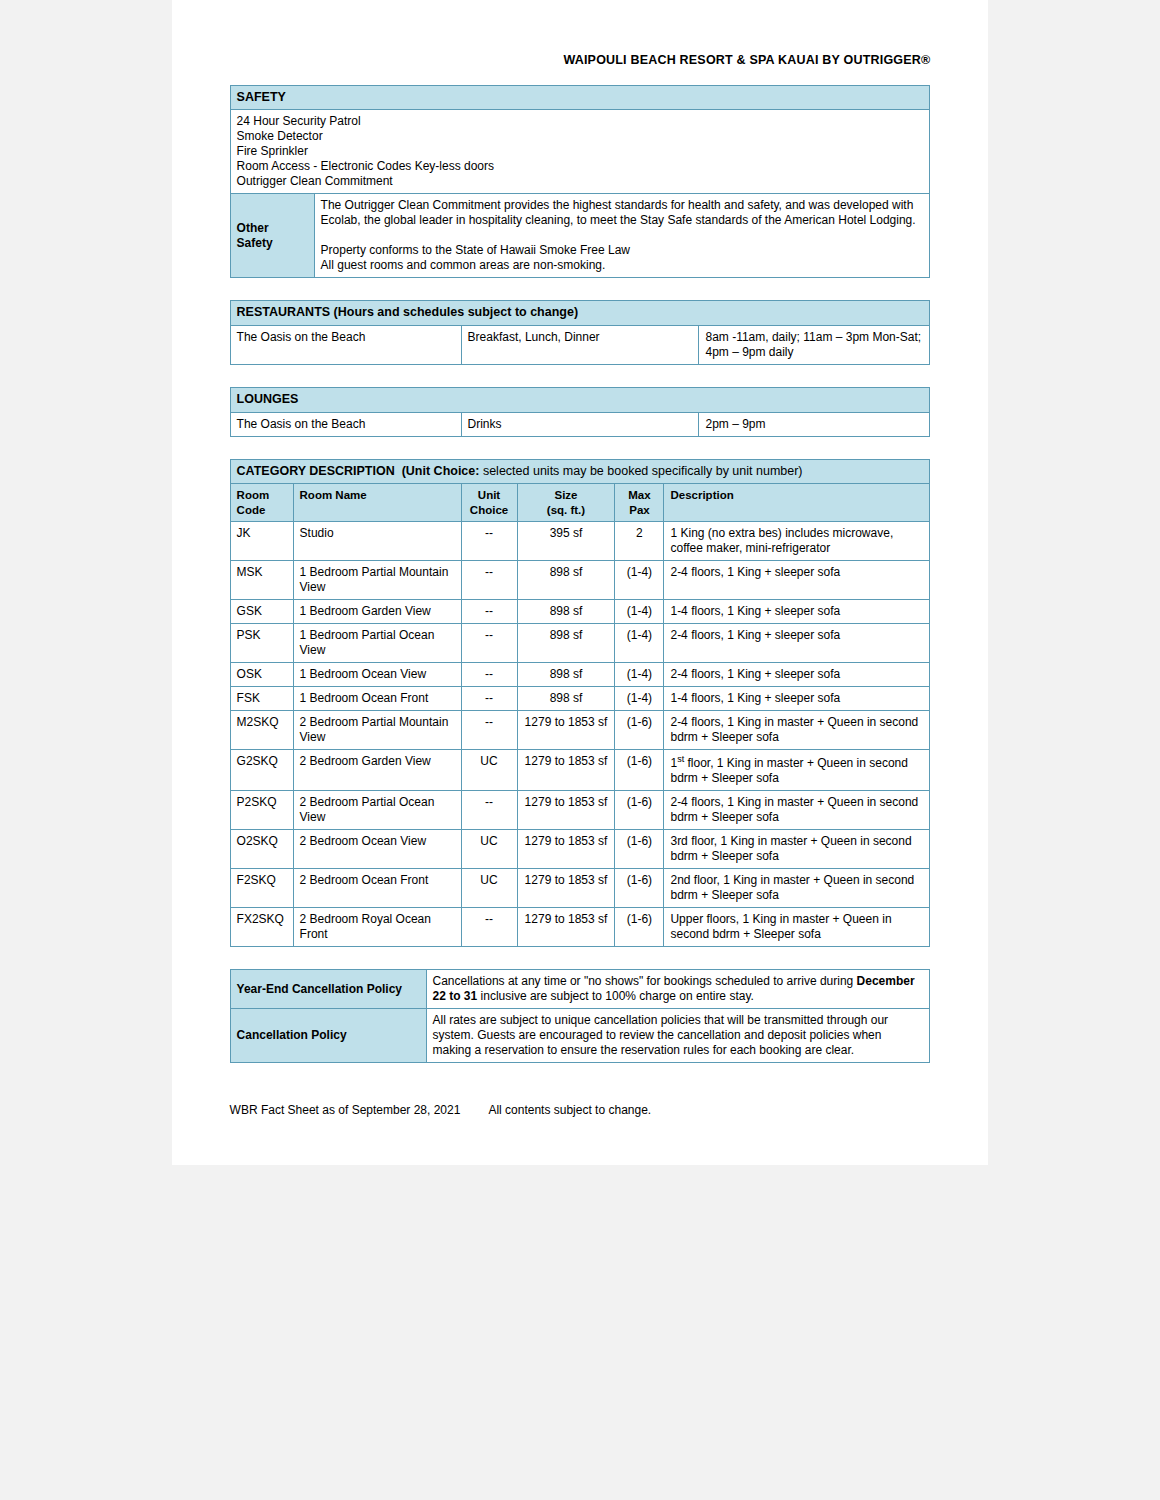WAIPOULI BEACH RESORT & SPA KAUAI BY OUTRIGGER®
| SAFETY |
| 24 Hour Security Patrol Smoke Detector Fire Sprinkler Room Access - Electronic Codes Key-less doors Outrigger Clean Commitment |
| Other Safety | The Outrigger Clean Commitment provides the highest standards for health and safety, and was developed with Ecolab, the global leader in hospitality cleaning, to meet the Stay Safe standards of the American Hotel Lodging. Property conforms to the State of Hawaii Smoke Free Law All guest rooms and common areas are non-smoking. |
| RESTAURANTS (Hours and schedules subject to change) |
| The Oasis on the Beach | Breakfast, Lunch, Dinner | 8am -11am, daily; 11am – 3pm Mon-Sat; 4pm – 9pm daily |
| LOUNGES |
| The Oasis on the Beach | Drinks | 2pm – 9pm |
| CATEGORY DESCRIPTION ( Unit Choice: selected units may be booked specifically by unit number) |
| Room Code | Room Name | Unit Choice | Size (sq. ft.) | Max Pax | Description |
| JK | Studio | -- | 395 sf | 2 | 1 King (no extra bes) includes microwave, coffee maker, mini-refrigerator |
| MSK | 1 Bedroom Partial Mountain View | -- | 898 sf | (1-4) | 2-4 floors, 1 King + sleeper sofa |
| GSK | 1 Bedroom Garden View | -- | 898 sf | (1-4) | 1-4 floors, 1 King + sleeper sofa |
| PSK | 1 Bedroom Partial Ocean View | -- | 898 sf | (1-4) | 2-4 floors, 1 King + sleeper sofa |
| OSK | 1 Bedroom Ocean View | -- | 898 sf | (1-4) | 2-4 floors, 1 King + sleeper sofa |
| FSK | 1 Bedroom Ocean Front | -- | 898 sf | (1-4) | 1-4 floors, 1 King + sleeper sofa |
| M2SKQ | 2 Bedroom Partial Mountain View | -- | 1279 to 1853 sf | (1-6) | 2-4 floors, 1 King in master + Queen in second bdrm + Sleeper sofa |
| G2SKQ | 2 Bedroom Garden View | UC | 1279 to 1853 sf | (1-6) | 1 st floor, 1 King in master + Queen in second bdrm + Sleeper sofa |
| P2SKQ | 2 Bedroom Partial Ocean View | -- | 1279 to 1853 sf | (1-6) | 2-4 floors, 1 King in master + Queen in second bdrm + Sleeper sofa |
| O2SKQ | 2 Bedroom Ocean View | UC | 1279 to 1853 sf | (1-6) | 3rd floor, 1 King in master + Queen in second bdrm + Sleeper sofa |
| F2SKQ | 2 Bedroom Ocean Front | UC | 1279 to 1853 sf | (1-6) | 2nd floor, 1 King in master + Queen in second bdrm + Sleeper sofa |
| FX2SKQ | 2 Bedroom Royal Ocean Front | -- | 1279 to 1853 sf | (1-6) | Upper floors, 1 King in master + Queen in second bdrm + Sleeper sofa |
| Year-End Cancellation Policy | Cancellations at any time or "no shows" for bookings scheduled to arrive during December 22 to 31 inclusive are subject to 100% charge on entire stay. |
| Cancellation Policy | All rates are subject to unique cancellation policies that will be transmitted through our system. Guests are encouraged to review the cancellation and deposit policies when making a reservation to ensure the reservation rules for each booking are clear. |
WBR Fact Sheet as of September 28, 2021 All contents subject to change.